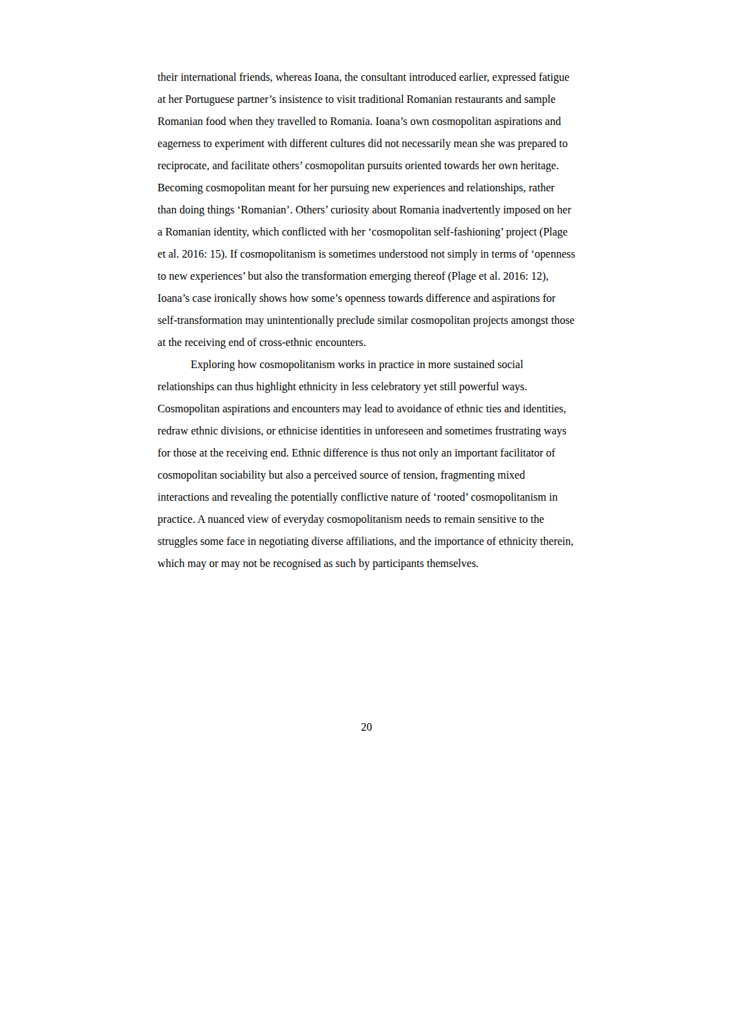their international friends, whereas Ioana, the consultant introduced earlier, expressed fatigue at her Portuguese partner’s insistence to visit traditional Romanian restaurants and sample Romanian food when they travelled to Romania. Ioana’s own cosmopolitan aspirations and eagerness to experiment with different cultures did not necessarily mean she was prepared to reciprocate, and facilitate others’ cosmopolitan pursuits oriented towards her own heritage. Becoming cosmopolitan meant for her pursuing new experiences and relationships, rather than doing things ‘Romanian’. Others’ curiosity about Romania inadvertently imposed on her a Romanian identity, which conflicted with her ‘cosmopolitan self-fashioning’ project (Plage et al. 2016: 15). If cosmopolitanism is sometimes understood not simply in terms of ‘openness to new experiences’ but also the transformation emerging thereof (Plage et al. 2016: 12), Ioana’s case ironically shows how some’s openness towards difference and aspirations for self-transformation may unintentionally preclude similar cosmopolitan projects amongst those at the receiving end of cross-ethnic encounters.
Exploring how cosmopolitanism works in practice in more sustained social relationships can thus highlight ethnicity in less celebratory yet still powerful ways. Cosmopolitan aspirations and encounters may lead to avoidance of ethnic ties and identities, redraw ethnic divisions, or ethnicise identities in unforeseen and sometimes frustrating ways for those at the receiving end. Ethnic difference is thus not only an important facilitator of cosmopolitan sociability but also a perceived source of tension, fragmenting mixed interactions and revealing the potentially conflictive nature of ‘rooted’ cosmopolitanism in practice. A nuanced view of everyday cosmopolitanism needs to remain sensitive to the struggles some face in negotiating diverse affiliations, and the importance of ethnicity therein, which may or may not be recognised as such by participants themselves.
20